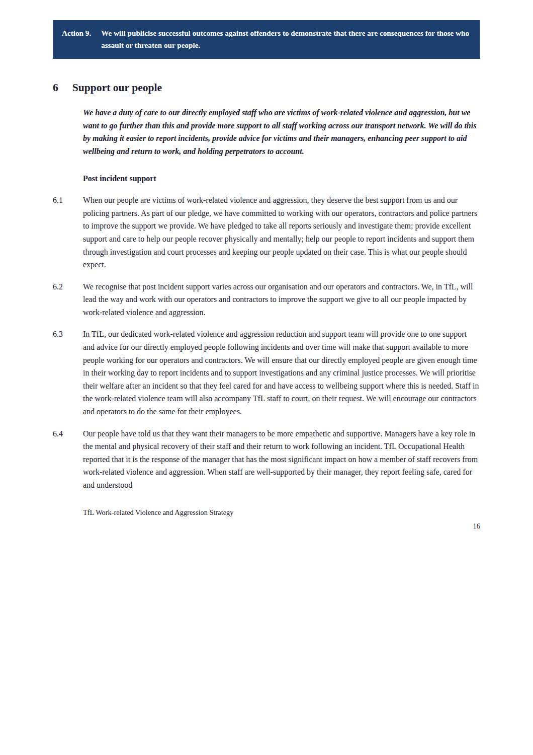Action 9. We will publicise successful outcomes against offenders to demonstrate that there are consequences for those who assault or threaten our people.
6 Support our people
We have a duty of care to our directly employed staff who are victims of work-related violence and aggression, but we want to go further than this and provide more support to all staff working across our transport network. We will do this by making it easier to report incidents, provide advice for victims and their managers, enhancing peer support to aid wellbeing and return to work, and holding perpetrators to account.
Post incident support
6.1 When our people are victims of work-related violence and aggression, they deserve the best support from us and our policing partners. As part of our pledge, we have committed to working with our operators, contractors and police partners to improve the support we provide. We have pledged to take all reports seriously and investigate them; provide excellent support and care to help our people recover physically and mentally; help our people to report incidents and support them through investigation and court processes and keeping our people updated on their case. This is what our people should expect.
6.2 We recognise that post incident support varies across our organisation and our operators and contractors. We, in TfL, will lead the way and work with our operators and contractors to improve the support we give to all our people impacted by work-related violence and aggression.
6.3 In TfL, our dedicated work-related violence and aggression reduction and support team will provide one to one support and advice for our directly employed people following incidents and over time will make that support available to more people working for our operators and contractors. We will ensure that our directly employed people are given enough time in their working day to report incidents and to support investigations and any criminal justice processes. We will prioritise their welfare after an incident so that they feel cared for and have access to wellbeing support where this is needed. Staff in the work-related violence team will also accompany TfL staff to court, on their request. We will encourage our contractors and operators to do the same for their employees.
6.4 Our people have told us that they want their managers to be more empathetic and supportive. Managers have a key role in the mental and physical recovery of their staff and their return to work following an incident. TfL Occupational Health reported that it is the response of the manager that has the most significant impact on how a member of staff recovers from work-related violence and aggression. When staff are well-supported by their manager, they report feeling safe, cared for and understood
TfL Work-related Violence and Aggression Strategy
16